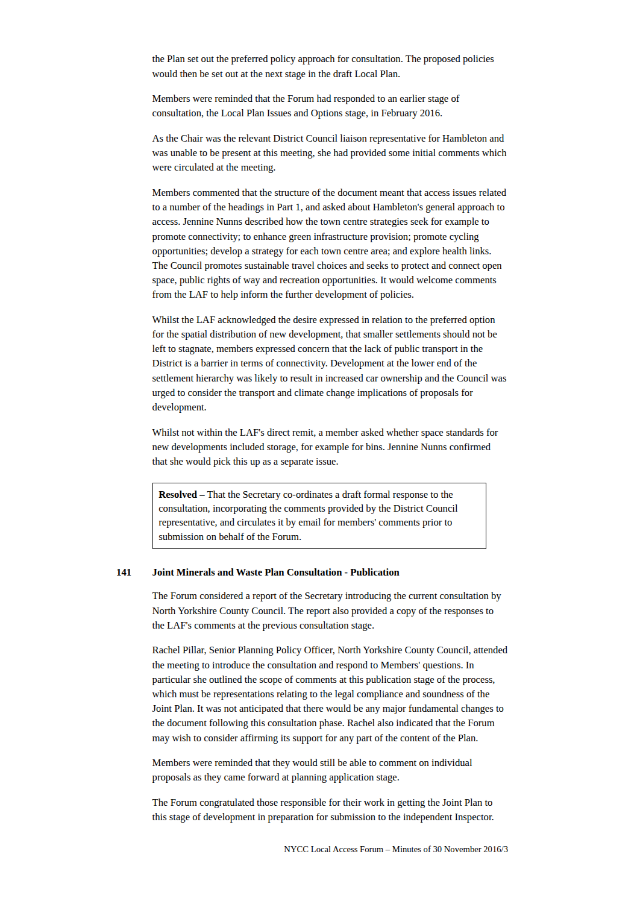the Plan set out the preferred policy approach for consultation. The proposed policies would then be set out at the next stage in the draft Local Plan.
Members were reminded that the Forum had responded to an earlier stage of consultation, the Local Plan Issues and Options stage, in February 2016.
As the Chair was the relevant District Council liaison representative for Hambleton and was unable to be present at this meeting, she had provided some initial comments which were circulated at the meeting.
Members commented that the structure of the document meant that access issues related to a number of the headings in Part 1, and asked about Hambleton's general approach to access. Jennine Nunns described how the town centre strategies seek for example to promote connectivity; to enhance green infrastructure provision; promote cycling opportunities; develop a strategy for each town centre area; and explore health links. The Council promotes sustainable travel choices and seeks to protect and connect open space, public rights of way and recreation opportunities. It would welcome comments from the LAF to help inform the further development of policies.
Whilst the LAF acknowledged the desire expressed in relation to the preferred option for the spatial distribution of new development, that smaller settlements should not be left to stagnate, members expressed concern that the lack of public transport in the District is a barrier in terms of connectivity. Development at the lower end of the settlement hierarchy was likely to result in increased car ownership and the Council was urged to consider the transport and climate change implications of proposals for development.
Whilst not within the LAF's direct remit, a member asked whether space standards for new developments included storage, for example for bins. Jennine Nunns confirmed that she would pick this up as a separate issue.
Resolved – That the Secretary co-ordinates a draft formal response to the consultation, incorporating the comments provided by the District Council representative, and circulates it by email for members' comments prior to submission on behalf of the Forum.
141
Joint Minerals and Waste Plan Consultation - Publication
The Forum considered a report of the Secretary introducing the current consultation by North Yorkshire County Council. The report also provided a copy of the responses to the LAF's comments at the previous consultation stage.
Rachel Pillar, Senior Planning Policy Officer, North Yorkshire County Council, attended the meeting to introduce the consultation and respond to Members' questions. In particular she outlined the scope of comments at this publication stage of the process, which must be representations relating to the legal compliance and soundness of the Joint Plan. It was not anticipated that there would be any major fundamental changes to the document following this consultation phase. Rachel also indicated that the Forum may wish to consider affirming its support for any part of the content of the Plan.
Members were reminded that they would still be able to comment on individual proposals as they came forward at planning application stage.
The Forum congratulated those responsible for their work in getting the Joint Plan to this stage of development in preparation for submission to the independent Inspector.
NYCC Local Access Forum – Minutes of 30 November 2016/3